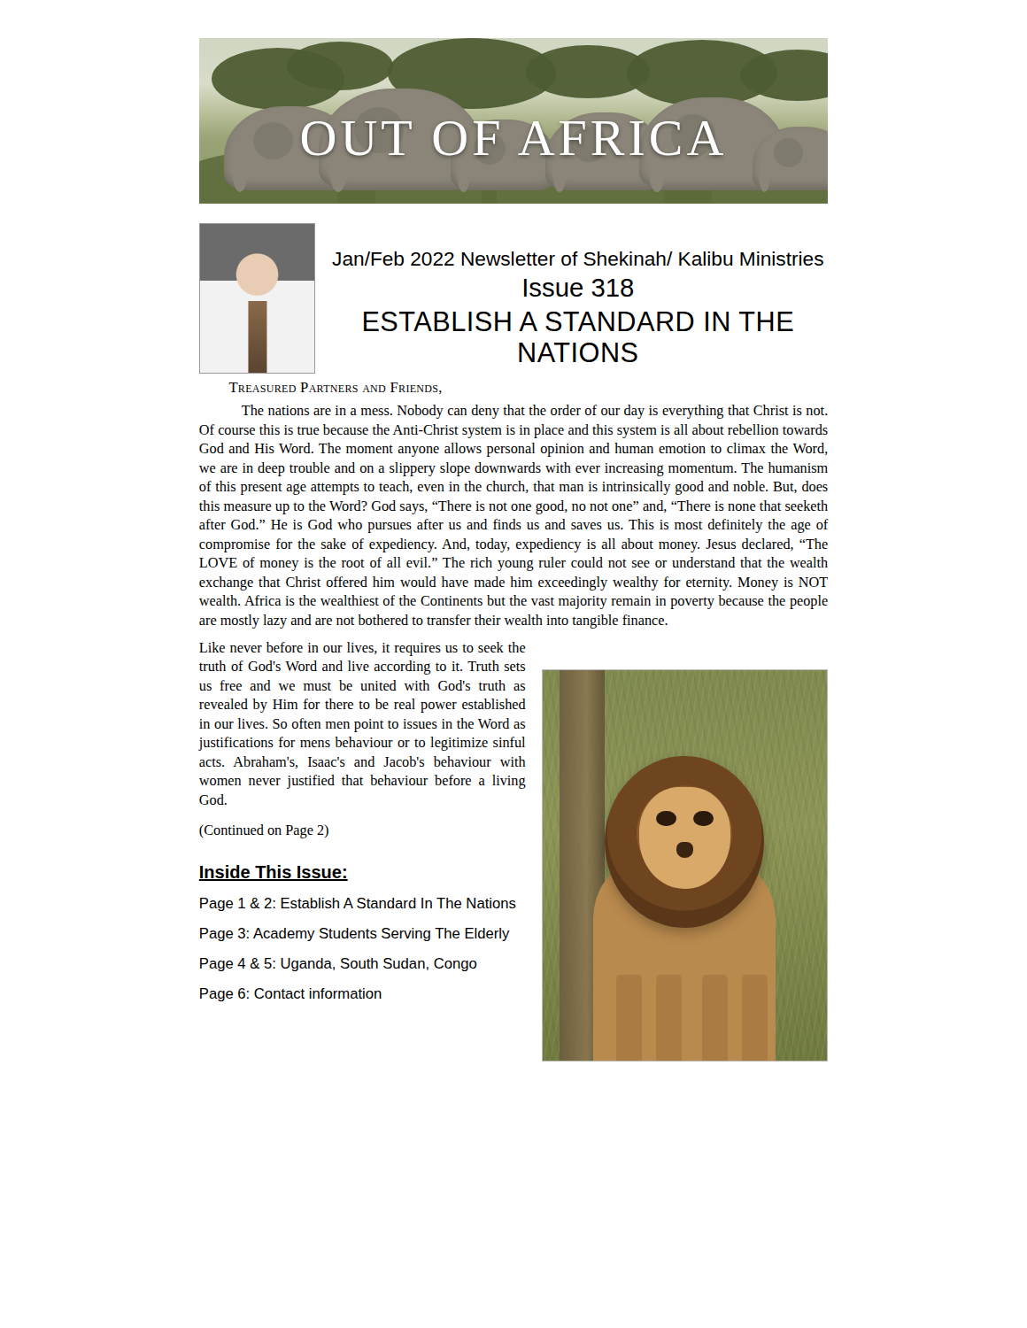OUT OF AFRICA
Jan/Feb 2022 Newsletter of Shekinah/ Kalibu Ministries
Issue 318
ESTABLISH A STANDARD IN THE NATIONS
Treasured Partners and Friends,
The nations are in a mess. Nobody can deny that the order of our day is everything that Christ is not. Of course this is true because the Anti-Christ system is in place and this system is all about rebellion towards God and His Word. The moment anyone allows personal opinion and human emotion to climax the Word, we are in deep trouble and on a slippery slope downwards with ever increasing momentum. The humanism of this present age attempts to teach, even in the church, that man is intrinsically good and noble. But, does this measure up to the Word? God says, “There is not one good, no not one” and, “There is none that seeketh after God.” He is God who pursues after us and finds us and saves us. This is most definitely the age of compromise for the sake of expediency. And, today, expediency is all about money. Jesus declared, “The LOVE of money is the root of all evil.” The rich young ruler could not see or understand that the wealth exchange that Christ offered him would have made him exceedingly wealthy for eternity. Money is NOT wealth. Africa is the wealthiest of the Continents but the vast majority remain in poverty because the people are mostly lazy and are not bothered to transfer their wealth into tangible finance.
Like never before in our lives, it requires us to seek the truth of God's Word and live according to it. Truth sets us free and we must be united with God's truth as revealed by Him for there to be real power established in our lives. So often men point to issues in the Word as justifications for mens behaviour or to legitimize sinful acts. Abraham's, Isaac's and Jacob's behaviour with women never justified that behaviour before a living God.
(Continued on Page 2)
Inside This Issue:
Page 1 & 2: Establish A Standard In The Nations
Page 3: Academy Students Serving The Elderly
Page 4 & 5: Uganda, South Sudan, Congo
Page 6: Contact information